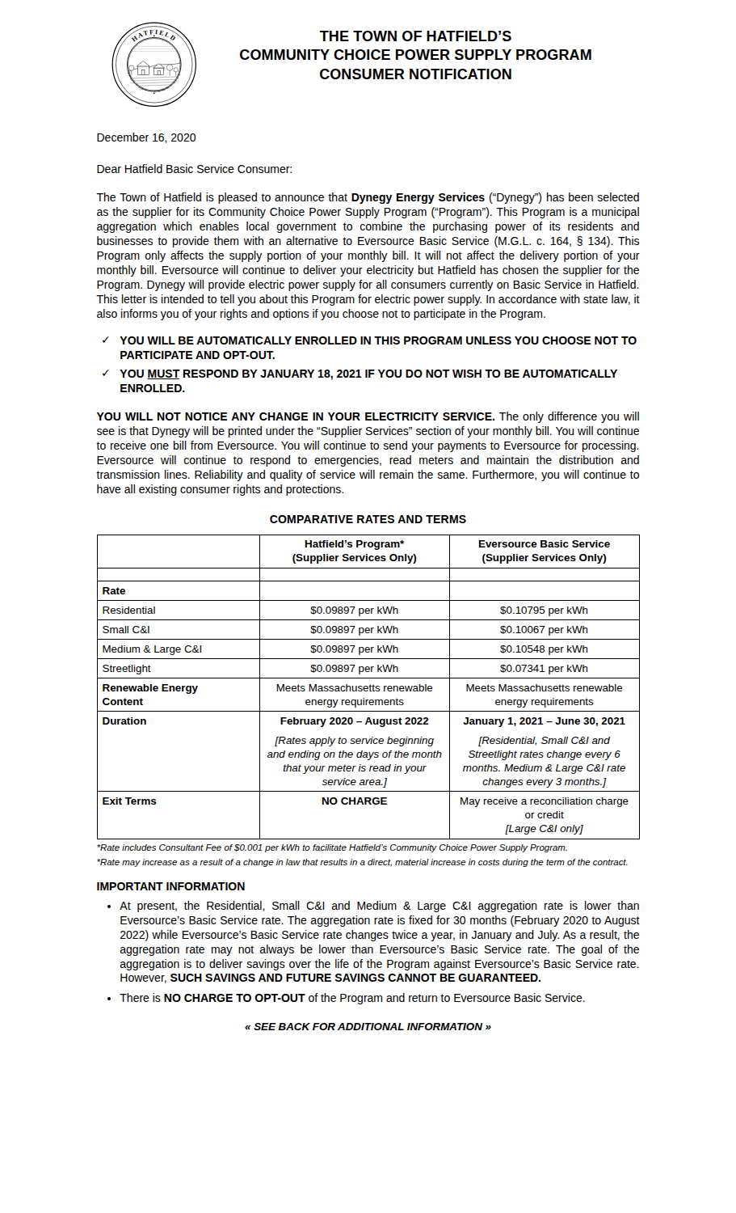HATFIELD INDUSTRY · COMMUNITY
THE TOWN OF HATFIELD’S
COMMUNITY CHOICE POWER SUPPLY PROGRAM
CONSUMER NOTIFICATION
December 16, 2020
Dear Hatfield Basic Service Consumer:
The Town of Hatfield is pleased to announce that Dynegy Energy Services (“Dynegy”) has been selected as the supplier for its Community Choice Power Supply Program (“Program”). This Program is a municipal aggregation which enables local government to combine the purchasing power of its residents and businesses to provide them with an alternative to Eversource Basic Service (M.G.L. c. 164, § 134). This Program only affects the supply portion of your monthly bill. It will not affect the delivery portion of your monthly bill. Eversource will continue to deliver your electricity but Hatfield has chosen the supplier for the Program. Dynegy will provide electric power supply for all consumers currently on Basic Service in Hatfield. This letter is intended to tell you about this Program for electric power supply. In accordance with state law, it also informs you of your rights and options if you choose not to participate in the Program.
YOU WILL BE AUTOMATICALLY ENROLLED IN THIS PROGRAM UNLESS YOU CHOOSE NOT TO PARTICIPATE AND OPT-OUT.
YOU MUST RESPOND BY JANUARY 18, 2021 IF YOU DO NOT WISH TO BE AUTOMATICALLY ENROLLED.
YOU WILL NOT NOTICE ANY CHANGE IN YOUR ELECTRICITY SERVICE. The only difference you will see is that Dynegy will be printed under the “Supplier Services” section of your monthly bill. You will continue to receive one bill from Eversource. You will continue to send your payments to Eversource for processing. Eversource will continue to respond to emergencies, read meters and maintain the distribution and transmission lines. Reliability and quality of service will remain the same. Furthermore, you will continue to have all existing consumer rights and protections.
COMPARATIVE RATES AND TERMS
| | Hatfield’s Program* (Supplier Services Only) | Eversource Basic Service (Supplier Services Only) |
| --- | --- | --- |
| Rate | | |
| Residential | $0.09897 per kWh | $0.10795 per kWh |
| Small C&I | $0.09897 per kWh | $0.10067 per kWh |
| Medium & Large C&I | $0.09897 per kWh | $0.10548 per kWh |
| Streetlight | $0.09897 per kWh | $0.07341 per kWh |
| Renewable Energy Content | Meets Massachusetts renewable energy requirements | Meets Massachusetts renewable energy requirements |
| Duration | February 2020 – August 2022 [Rates apply to service beginning and ending on the days of the month that your meter is read in your service area.] | January 1, 2021 – June 30, 2021 [Residential, Small C&I and Streetlight rates change every 6 months. Medium & Large C&I rate changes every 3 months.] |
| Exit Terms | NO CHARGE | May receive a reconciliation charge or credit [Large C&I only] |
*Rate includes Consultant Fee of $0.001 per kWh to facilitate Hatfield’s Community Choice Power Supply Program.
*Rate may increase as a result of a change in law that results in a direct, material increase in costs during the term of the contract.
IMPORTANT INFORMATION
At present, the Residential, Small C&I and Medium & Large C&I aggregation rate is lower than Eversource’s Basic Service rate. The aggregation rate is fixed for 30 months (February 2020 to August 2022) while Eversource’s Basic Service rate changes twice a year, in January and July. As a result, the aggregation rate may not always be lower than Eversource’s Basic Service rate. The goal of the aggregation is to deliver savings over the life of the Program against Eversource’s Basic Service rate. However, SUCH SAVINGS AND FUTURE SAVINGS CANNOT BE GUARANTEED.
There is NO CHARGE TO OPT-OUT of the Program and return to Eversource Basic Service.
« SEE BACK FOR ADDITIONAL INFORMATION »